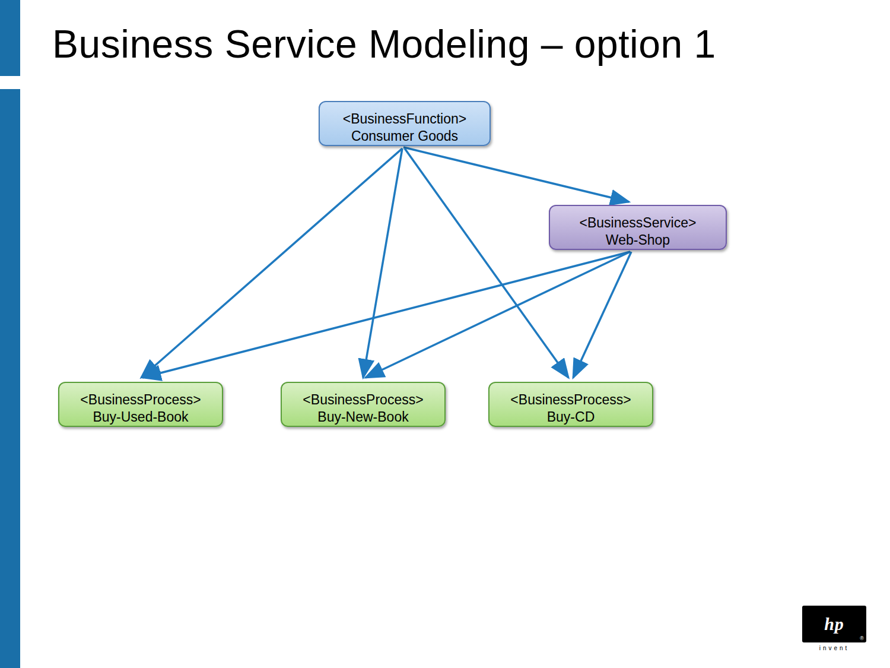Business Service Modeling – option 1
<BusinessFunction> Consumer Goods
<BusinessService> Web-Shop
<BusinessProcess> Buy-Used-Book
<BusinessProcess> Buy-New-Book
<BusinessProcess> Buy-CD
hp
®
invent